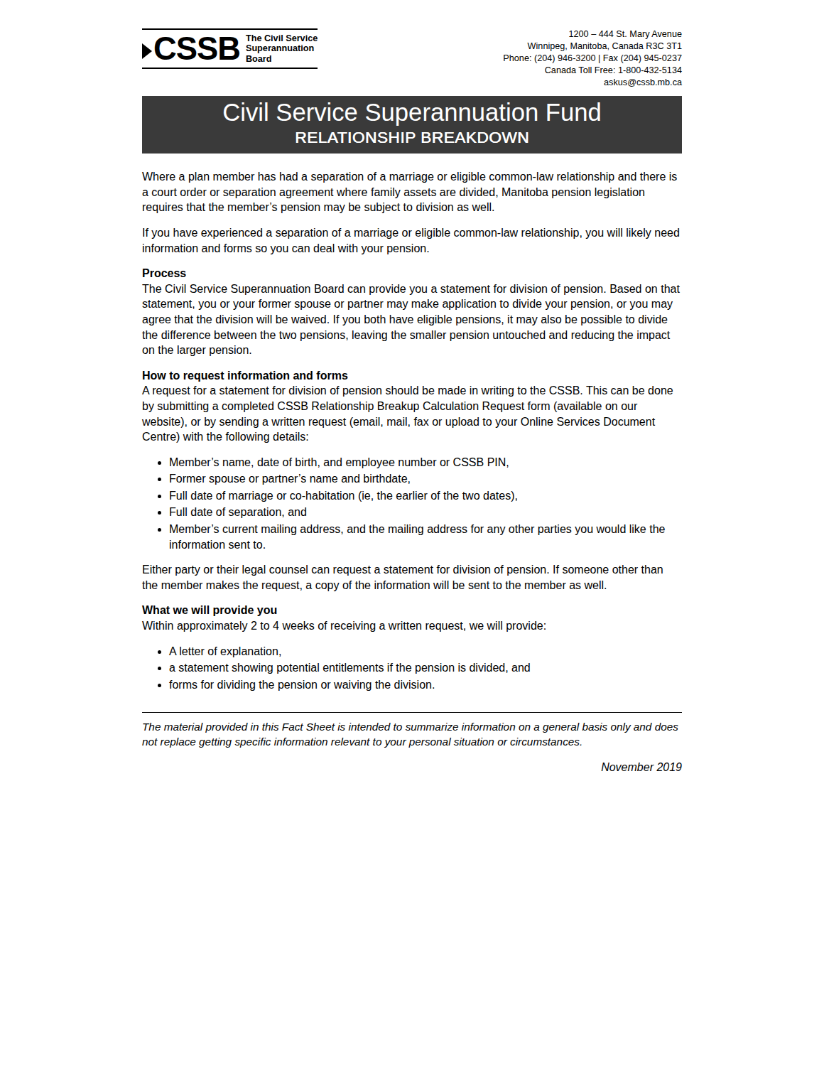CSSB
The Civil Service
Superannuation
Board
1200 – 444 St. Mary Avenue
Winnipeg, Manitoba, Canada R3C 3T1
Phone: (204) 946-3200 | Fax (204) 945-0237
Canada Toll Free: 1-800-432-5134
askus@cssb.mb.ca
Civil Service Superannuation Fund
RELATIONSHIP BREAKDOWN
Where a plan member has had a separation of a marriage or eligible common-law relationship and there is a court order or separation agreement where family assets are divided, Manitoba pension legislation requires that the member’s pension may be subject to division as well.
If you have experienced a separation of a marriage or eligible common-law relationship, you will likely need information and forms so you can deal with your pension.
Process
The Civil Service Superannuation Board can provide you a statement for division of pension. Based on that statement, you or your former spouse or partner may make application to divide your pension, or you may agree that the division will be waived. If you both have eligible pensions, it may also be possible to divide the difference between the two pensions, leaving the smaller pension untouched and reducing the impact on the larger pension.
How to request information and forms
A request for a statement for division of pension should be made in writing to the CSSB. This can be done by submitting a completed CSSB Relationship Breakup Calculation Request form (available on our website), or by sending a written request (email, mail, fax or upload to your Online Services Document Centre) with the following details:
Member’s name, date of birth, and employee number or CSSB PIN,
Former spouse or partner’s name and birthdate,
Full date of marriage or co-habitation (ie, the earlier of the two dates),
Full date of separation, and
Member’s current mailing address, and the mailing address for any other parties you would like the information sent to.
Either party or their legal counsel can request a statement for division of pension. If someone other than the member makes the request, a copy of the information will be sent to the member as well.
What we will provide you
Within approximately 2 to 4 weeks of receiving a written request, we will provide:
A letter of explanation,
a statement showing potential entitlements if the pension is divided, and
forms for dividing the pension or waiving the division.
The material provided in this Fact Sheet is intended to summarize information on a general basis only and does not replace getting specific information relevant to your personal situation or circumstances.
November 2019